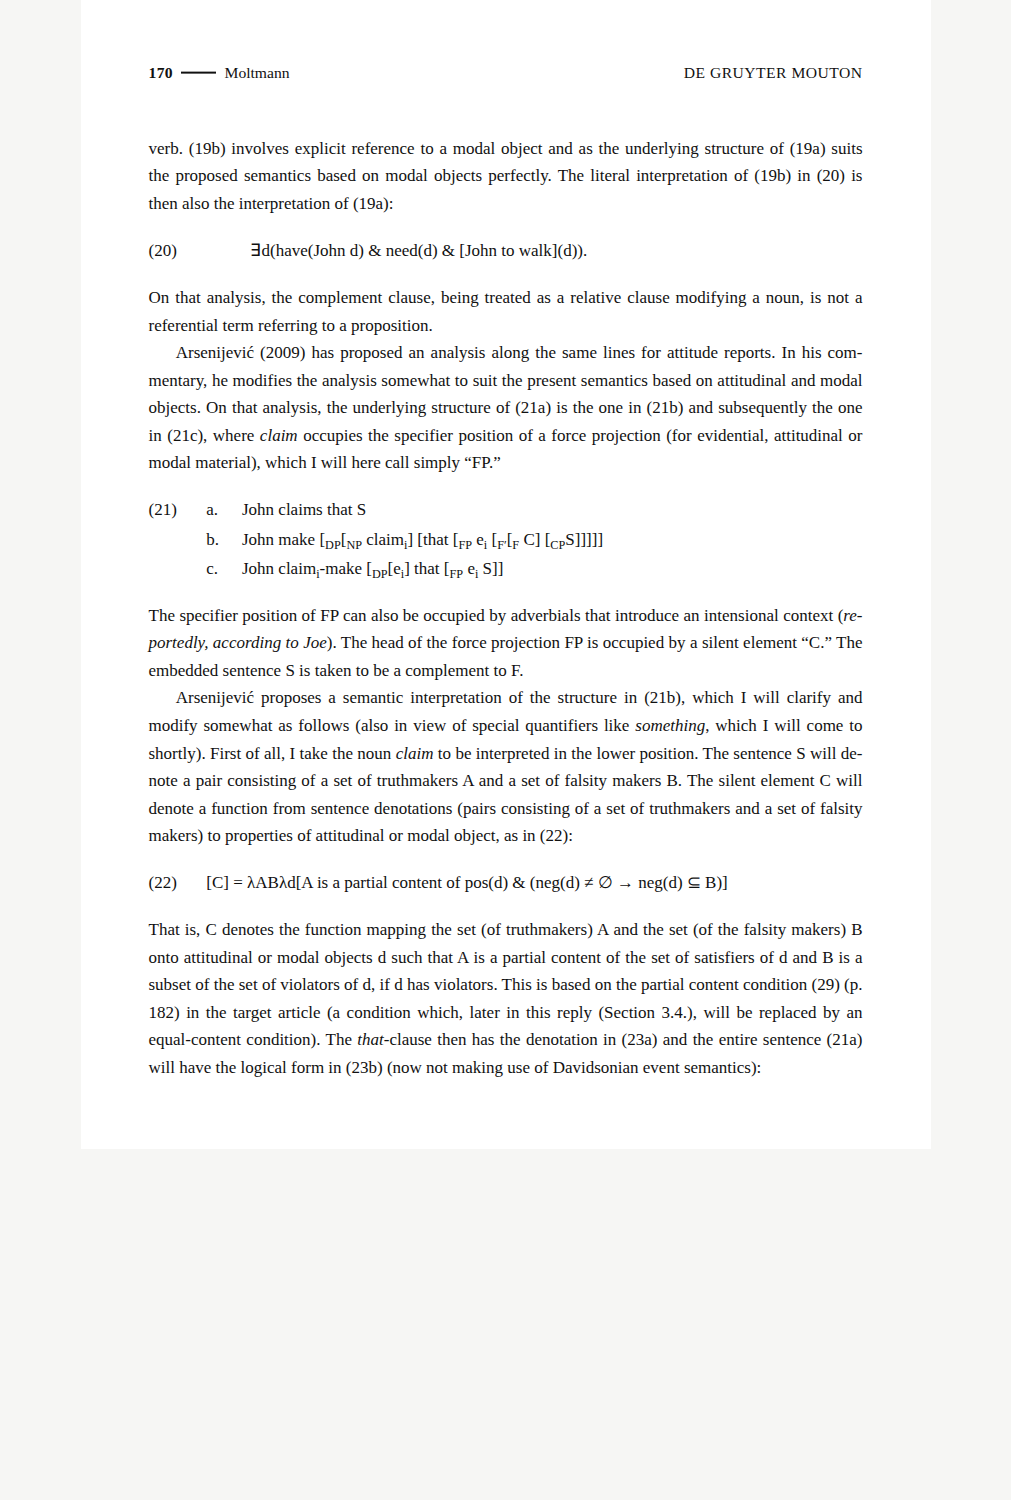170 Moltmann DE GRUYTER MOUTON
verb. (19b) involves explicit reference to a modal object and as the underlying structure of (19a) suits the proposed semantics based on modal objects perfectly. The literal interpretation of (19b) in (20) is then also the interpretation of (19a):
(20) ∃d(have(John d) & need(d) & [John to walk](d)).
On that analysis, the complement clause, being treated as a relative clause modifying a noun, is not a referential term referring to a proposition.
Arsenijević (2009) has proposed an analysis along the same lines for attitude reports. In his commentary, he modifies the analysis somewhat to suit the present semantics based on attitudinal and modal objects. On that analysis, the underlying structure of (21a) is the one in (21b) and subsequently the one in (21c), where claim occupies the specifier position of a force projection (for evidential, attitudinal or modal material), which I will here call simply “FP.”
(21) a. John claims that S
b. John make [DP[NP claimi] [that [FP ei [F′[F C] [CPS]]]]]
c. John claimi-make [DP[ei] that [FP ei S]]
The specifier position of FP can also be occupied by adverbials that introduce an intensional context (reportedly, according to Joe). The head of the force projection FP is occupied by a silent element “C.” The embedded sentence S is taken to be a complement to F.
Arsenijević proposes a semantic interpretation of the structure in (21b), which I will clarify and modify somewhat as follows (also in view of special quantifiers like something, which I will come to shortly). First of all, I take the noun claim to be interpreted in the lower position. The sentence S will denote a pair consisting of a set of truthmakers A and a set of falsity makers B. The silent element C will denote a function from sentence denotations (pairs consisting of a set of truthmakers and a set of falsity makers) to properties of attitudinal or modal object, as in (22):
(22) [C] = λABλd[A is a partial content of pos(d) & (neg(d) ≠ ∅ → neg(d) ⊆ B)]
That is, C denotes the function mapping the set (of truthmakers) A and the set (of the falsity makers) B onto attitudinal or modal objects d such that A is a partial content of the set of satisfiers of d and B is a subset of the set of violators of d, if d has violators. This is based on the partial content condition (29) (p. 182) in the target article (a condition which, later in this reply (Section 3.4.), will be replaced by an equal-content condition). The that-clause then has the denotation in (23a) and the entire sentence (21a) will have the logical form in (23b) (now not making use of Davidsonian event semantics):